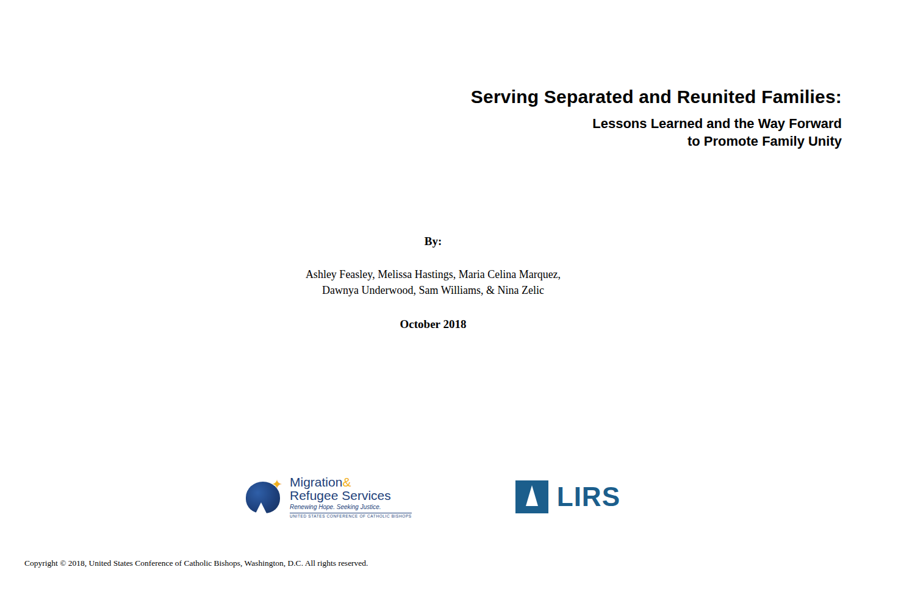Serving Separated and Reunited Families:
Lessons Learned and the Way Forward
to Promote Family Unity
By:
Ashley Feasley, Melissa Hastings, Maria Celina Marquez,
Dawnya Underwood, Sam Williams, & Nina Zelic
October 2018
✦
Migration&
Refugee Services
Renewing Hope. Seeking Justice.
UNITED STATES CONFERENCE OF CATHOLIC BISHOPS
LIRS
Copyright © 2018, United States Conference of Catholic Bishops, Washington, D.C. All rights reserved.